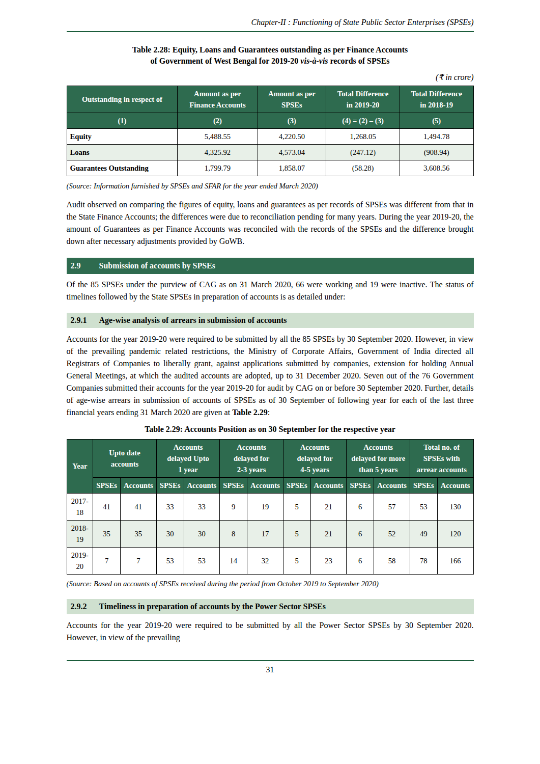Chapter-II : Functioning of State Public Sector Enterprises (SPSEs)
Table 2.28: Equity, Loans and Guarantees outstanding as per Finance Accounts
of Government of West Bengal for 2019-20 vis-à-vis records of SPSEs
(₹ in crore)
| Outstanding in respect of | Amount as per Finance Accounts | Amount as per SPSEs | Total Difference in 2019-20 | Total Difference in 2018-19 |
| --- | --- | --- | --- | --- |
| (1) | (2) | (3) | (4) = (2) – (3) | (5) |
| Equity | 5,488.55 | 4,220.50 | 1,268.05 | 1,494.78 |
| Loans | 4,325.92 | 4,573.04 | (247.12) | (908.94) |
| Guarantees Outstanding | 1,799.79 | 1,858.07 | (58.28) | 3,608.56 |
(Source: Information furnished by SPSEs and SFAR for the year ended March 2020)
Audit observed on comparing the figures of equity, loans and guarantees as per records of SPSEs was different from that in the State Finance Accounts; the differences were due to reconciliation pending for many years. During the year 2019-20, the amount of Guarantees as per Finance Accounts was reconciled with the records of the SPSEs and the difference brought down after necessary adjustments provided by GoWB.
2.9 Submission of accounts by SPSEs
Of the 85 SPSEs under the purview of CAG as on 31 March 2020, 66 were working and 19 were inactive. The status of timelines followed by the State SPSEs in preparation of accounts is as detailed under:
2.9.1 Age-wise analysis of arrears in submission of accounts
Accounts for the year 2019-20 were required to be submitted by all the 85 SPSEs by 30 September 2020. However, in view of the prevailing pandemic related restrictions, the Ministry of Corporate Affairs, Government of India directed all Registrars of Companies to liberally grant, against applications submitted by companies, extension for holding Annual General Meetings, at which the audited accounts are adopted, up to 31 December 2020. Seven out of the 76 Government Companies submitted their accounts for the year 2019-20 for audit by CAG on or before 30 September 2020. Further, details of age-wise arrears in submission of accounts of SPSEs as of 30 September of following year for each of the last three financial years ending 31 March 2020 are given at Table 2.29:
Table 2.29: Accounts Position as on 30 September for the respective year
| Year | Upto date accounts | Accounts delayed Upto 1 year | Accounts delayed for 2-3 years | Accounts delayed for 4-5 years | Accounts delayed for more than 5 years | Total no. of SPSEs with arrear accounts |
| --- | --- | --- | --- | --- | --- | --- |
| SPSEs | Accounts | SPSEs | Accounts | SPSEs | Accounts | SPSEs | Accounts | SPSEs | Accounts | SPSEs | Accounts |
| 2017-18 | 41 | 41 | 33 | 33 | 9 | 19 | 5 | 21 | 6 | 57 | 53 | 130 |
| 2018-19 | 35 | 35 | 30 | 30 | 8 | 17 | 5 | 21 | 6 | 52 | 49 | 120 |
| 2019-20 | 7 | 7 | 53 | 53 | 14 | 32 | 5 | 23 | 6 | 58 | 78 | 166 |
(Source: Based on accounts of SPSEs received during the period from October 2019 to September 2020)
2.9.2 Timeliness in preparation of accounts by the Power Sector SPSEs
Accounts for the year 2019-20 were required to be submitted by all the Power Sector SPSEs by 30 September 2020. However, in view of the prevailing
31